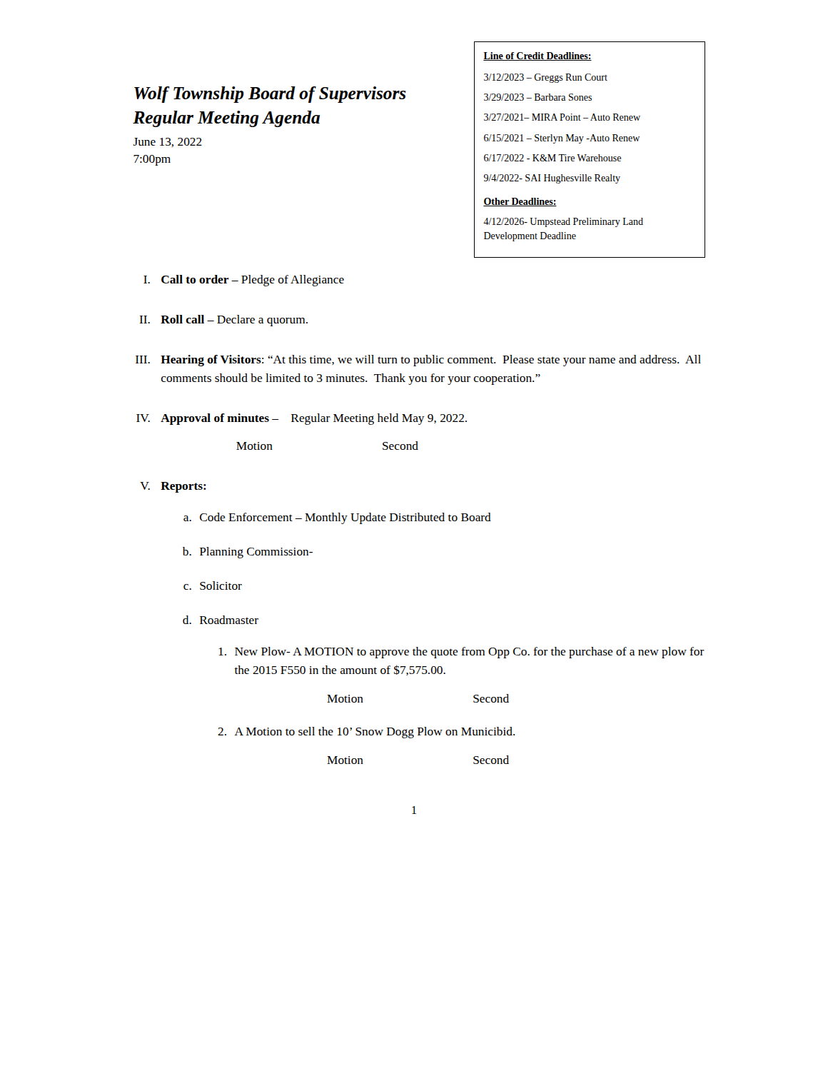Line of Credit Deadlines:
3/12/2023 – Greggs Run Court
3/29/2023 – Barbara Sones
3/27/2021– MIRA Point – Auto Renew
6/15/2021 – Sterlyn May -Auto Renew
6/17/2022 - K&M Tire Warehouse
9/4/2022- SAI Hughesville Realty
Other Deadlines:
4/12/2026- Umpstead Preliminary Land Development Deadline
Wolf Township Board of Supervisors
Regular Meeting Agenda
June 13, 2022
7:00pm
Call to order – Pledge of Allegiance
Roll call – Declare a quorum.
Hearing of Visitors: “At this time, we will turn to public comment. Please state your name and address. All comments should be limited to 3 minutes. Thank you for your cooperation.”
Approval of minutes – Regular Meeting held May 9, 2022.
Motion Second
Reports:
Code Enforcement – Monthly Update Distributed to Board
Planning Commission-
Solicitor
Roadmaster
New Plow- A MOTION to approve the quote from Opp Co. for the purchase of a new plow for the 2015 F550 in the amount of $7,575.00.
Motion Second
A Motion to sell the 10’ Snow Dogg Plow on Municibid.
Motion Second
1